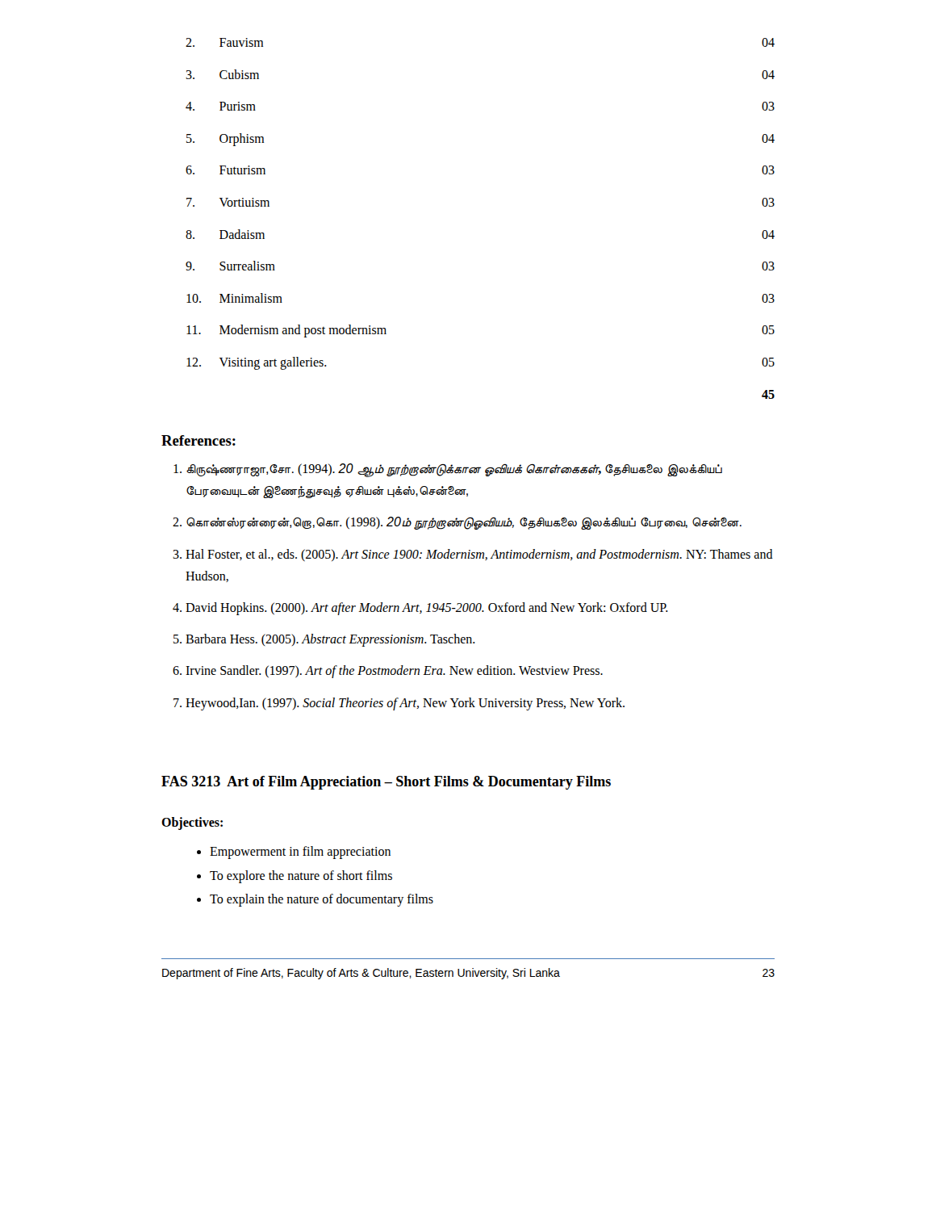2. Fauvism 04
3. Cubism 04
4. Purism 03
5. Orphism 04
6. Futurism 03
7. Vortiuism 03
8. Dadaism 04
9. Surrealism 03
10. Minimalism 03
11. Modernism and post modernism 05
12. Visiting art galleries. 05
45
References:
கிருஷ்ணராஜா,சோ. (1994). 20 ஆம் நூற்றாண்டுக்கான ஓவியக் கொள்கைகள், தேசியகலை இலக்கியப் பேரவையுடன் இணைந்துசவுத் ஏசியன் புக்ஸ்,சென்னை,
கொண்ஸ்ரன்ரைன்,றொ,கொ. (1998). 20ம் நூற்றாண்டுஓவியம், தேசியகலை இலக்கியப் பேரவை, சென்னை.
Hal Foster, et al., eds. (2005). Art Since 1900: Modernism, Antimodernism, and Postmodernism. NY: Thames and Hudson,
David Hopkins. (2000). Art after Modern Art, 1945-2000. Oxford and New York: Oxford UP.
Barbara Hess. (2005). Abstract Expressionism. Taschen.
Irvine Sandler. (1997). Art of the Postmodern Era. New edition. Westview Press.
Heywood,Ian. (1997). Social Theories of Art, New York University Press, New York.
FAS 3213 Art of Film Appreciation – Short Films & Documentary Films
Objectives:
Empowerment in film appreciation
To explore the nature of short films
To explain the nature of documentary films
Department of Fine Arts, Faculty of Arts & Culture, Eastern University, Sri Lanka 23